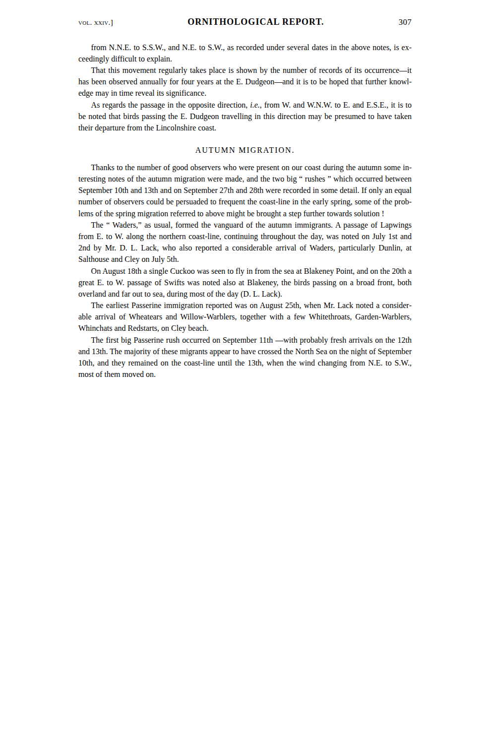vol. xxiv.] ORNITHOLOGICAL REPORT. 307
from N.N.E. to S.S.W., and N.E. to S.W., as recorded under several dates in the above notes, is exceedingly difficult to explain.
That this movement regularly takes place is shown by the number of records of its occurrence—it has been observed annually for four years at the E. Dudgeon—and it is to be hoped that further knowledge may in time reveal its significance.
As regards the passage in the opposite direction, i.e., from W. and W.N.W. to E. and E.S.E., it is to be noted that birds passing the E. Dudgeon travelling in this direction may be presumed to have taken their departure from the Lincolnshire coast.
AUTUMN MIGRATION.
Thanks to the number of good observers who were present on our coast during the autumn some interesting notes of the autumn migration were made, and the two big “ rushes ” which occurred between September 10th and 13th and on September 27th and 28th were recorded in some detail. If only an equal number of observers could be persuaded to frequent the coast-line in the early spring, some of the problems of the spring migration referred to above might be brought a step further towards solution !
The “ Waders,” as usual, formed the vanguard of the autumn immigrants. A passage of Lapwings from E. to W. along the northern coast-line, continuing throughout the day, was noted on July 1st and 2nd by Mr. D. L. Lack, who also reported a considerable arrival of Waders, particularly Dunlin, at Salthouse and Cley on July 5th.
On August 18th a single Cuckoo was seen to fly in from the sea at Blakeney Point, and on the 20th a great E. to W. passage of Swifts was noted also at Blakeney, the birds passing on a broad front, both overland and far out to sea, during most of the day (D. L. Lack).
The earliest Passerine immigration reported was on August 25th, when Mr. Lack noted a considerable arrival of Wheatears and Willow-Warblers, together with a few Whitethroats, Garden-Warblers, Whinchats and Redstarts, on Cley beach.
The first big Passerine rush occurred on September 11th —with probably fresh arrivals on the 12th and 13th. The majority of these migrants appear to have crossed the North Sea on the night of September 10th, and they remained on the coast-line until the 13th, when the wind changing from N.E. to S.W., most of them moved on.